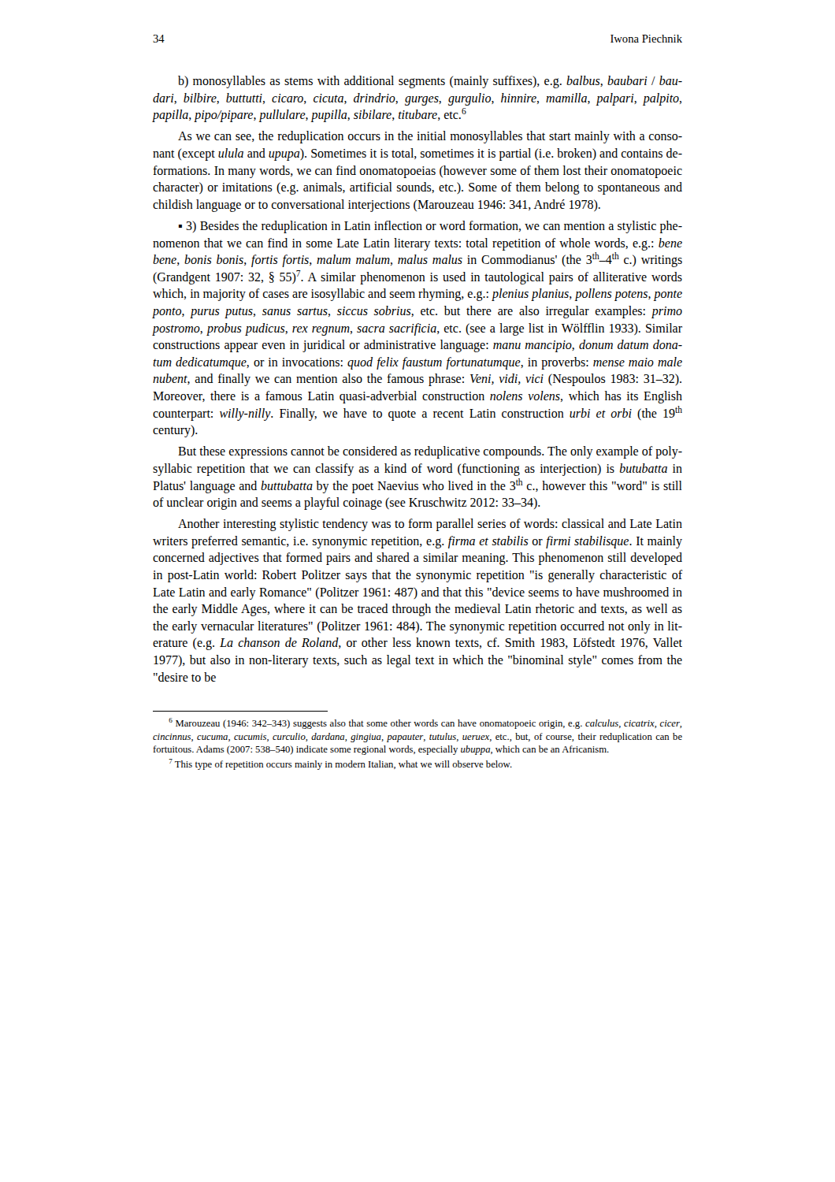34 Iwona Piechnik
b) monosyllables as stems with additional segments (mainly suffixes), e.g. balbus, baubari / baudari, bilbire, buttutti, cicaro, cicuta, drindrio, gurges, gurgulio, hinnire, mamilla, palpari, palpito, papilla, pipo/pipare, pullulare, pupilla, sibilare, titubare, etc.6
As we can see, the reduplication occurs in the initial monosyllables that start mainly with a consonant (except ulula and upupa). Sometimes it is total, sometimes it is partial (i.e. broken) and contains deformations. In many words, we can find onomatopoeias (however some of them lost their onomatopoeic character) or imitations (e.g. animals, artificial sounds, etc.). Some of them belong to spontaneous and childish language or to conversational interjections (Marouzeau 1946: 341, André 1978).
▪ 3) Besides the reduplication in Latin inflection or word formation, we can mention a stylistic phenomenon that we can find in some Late Latin literary texts: total repetition of whole words, e.g.: bene bene, bonis bonis, fortis fortis, malum malum, malus malus in Commodianus' (the 3th–4th c.) writings (Grandgent 1907: 32, § 55)7. A similar phenomenon is used in tautological pairs of alliterative words which, in majority of cases are isosyllabic and seem rhyming, e.g.: plenius planius, pollens potens, ponte ponto, purus putus, sanus sartus, siccus sobrius, etc. but there are also irregular examples: primo postromo, probus pudicus, rex regnum, sacra sacrificia, etc. (see a large list in Wölfflin 1933). Similar constructions appear even in juridical or administrative language: manu mancipio, donum datum donatum dedicatumque, or in invocations: quod felix faustum fortunatumque, in proverbs: mense maio male nubent, and finally we can mention also the famous phrase: Veni, vidi, vici (Nespoulos 1983: 31–32). Moreover, there is a famous Latin quasi-adverbial construction nolens volens, which has its English counterpart: willy-nilly. Finally, we have to quote a recent Latin construction urbi et orbi (the 19th century).
But these expressions cannot be considered as reduplicative compounds. The only example of polysyllabic repetition that we can classify as a kind of word (functioning as interjection) is butubatta in Platus' language and buttubatta by the poet Naevius who lived in the 3th c., however this "word" is still of unclear origin and seems a playful coinage (see Kruschwitz 2012: 33–34).
Another interesting stylistic tendency was to form parallel series of words: classical and Late Latin writers preferred semantic, i.e. synonymic repetition, e.g. firma et stabilis or firmi stabilisque. It mainly concerned adjectives that formed pairs and shared a similar meaning. This phenomenon still developed in post-Latin world: Robert Politzer says that the synonymic repetition "is generally characteristic of Late Latin and early Romance" (Politzer 1961: 487) and that this "device seems to have mushroomed in the early Middle Ages, where it can be traced through the medieval Latin rhetoric and texts, as well as the early vernacular literatures" (Politzer 1961: 484). The synonymic repetition occurred not only in literature (e.g. La chanson de Roland, or other less known texts, cf. Smith 1983, Löfstedt 1976, Vallet 1977), but also in non-literary texts, such as legal text in which the "binominal style" comes from the "desire to be
6 Marouzeau (1946: 342–343) suggests also that some other words can have onomatopoeic origin, e.g. calculus, cicatrix, cicer, cincinnus, cucuma, cucumis, curculio, dardana, gingiua, papauter, tutulus, ueruex, etc., but, of course, their reduplication can be fortuitous. Adams (2007: 538–540) indicate some regional words, especially ubuppa, which can be an Africanism.
7 This type of repetition occurs mainly in modern Italian, what we will observe below.